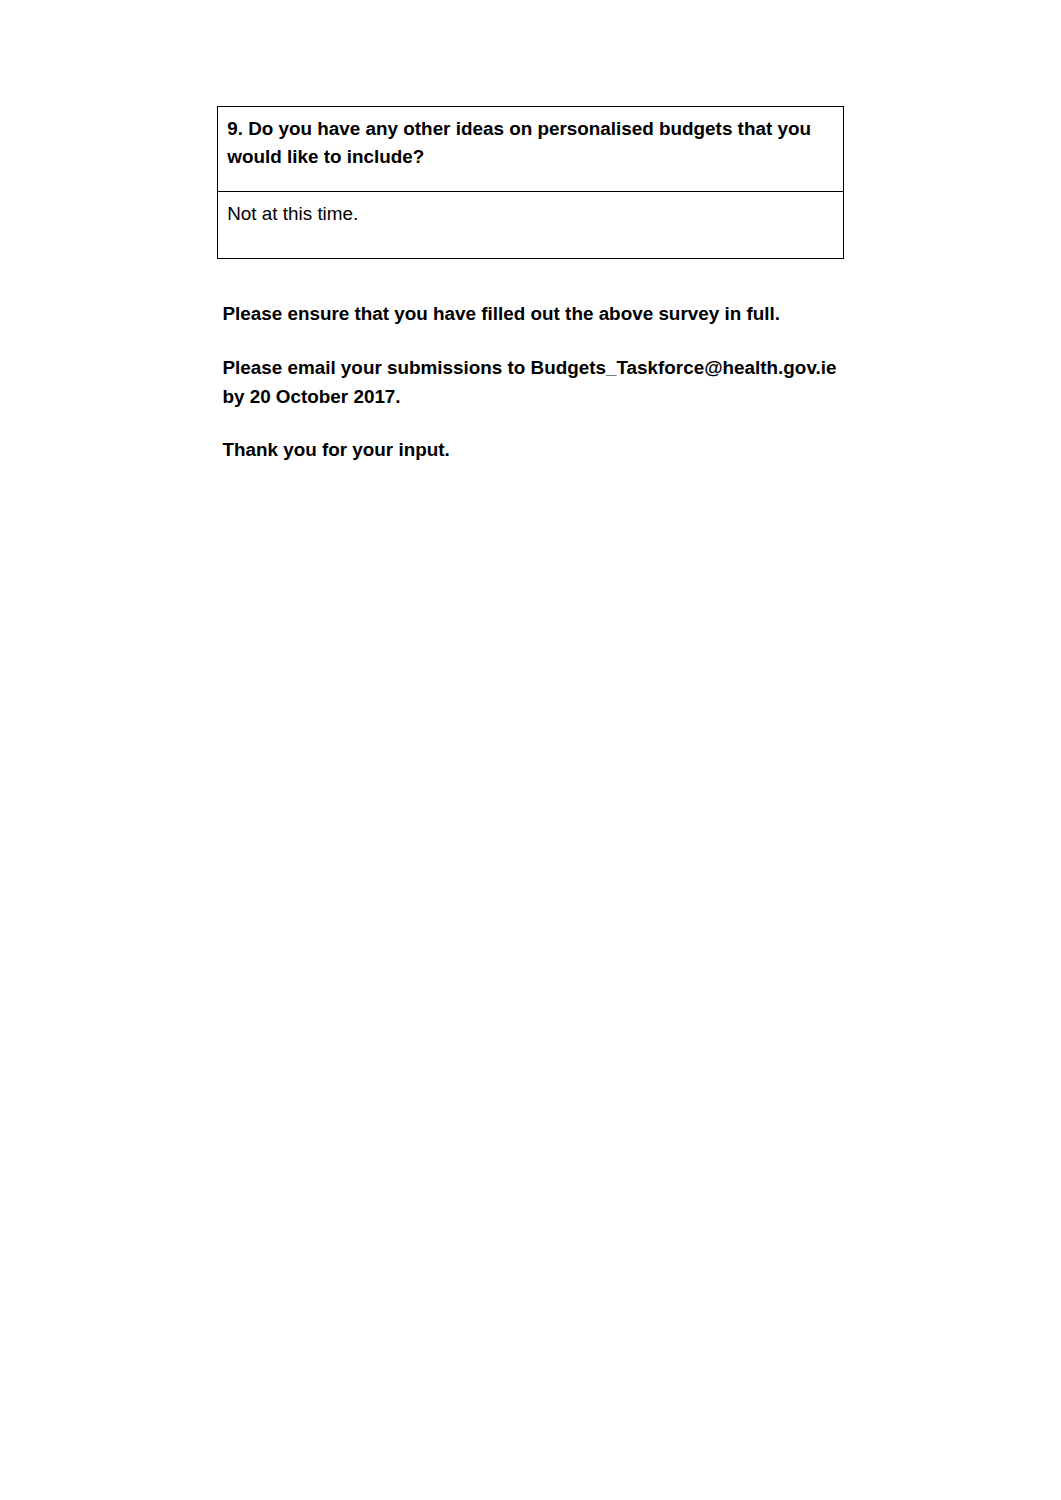| 9. Do you have any other ideas on personalised budgets that you would like to include? |
| Not at this time. |
Please ensure that you have filled out the above survey in full.
Please email your submissions to Budgets_Taskforce@health.gov.ie by 20 October 2017.
Thank you for your input.